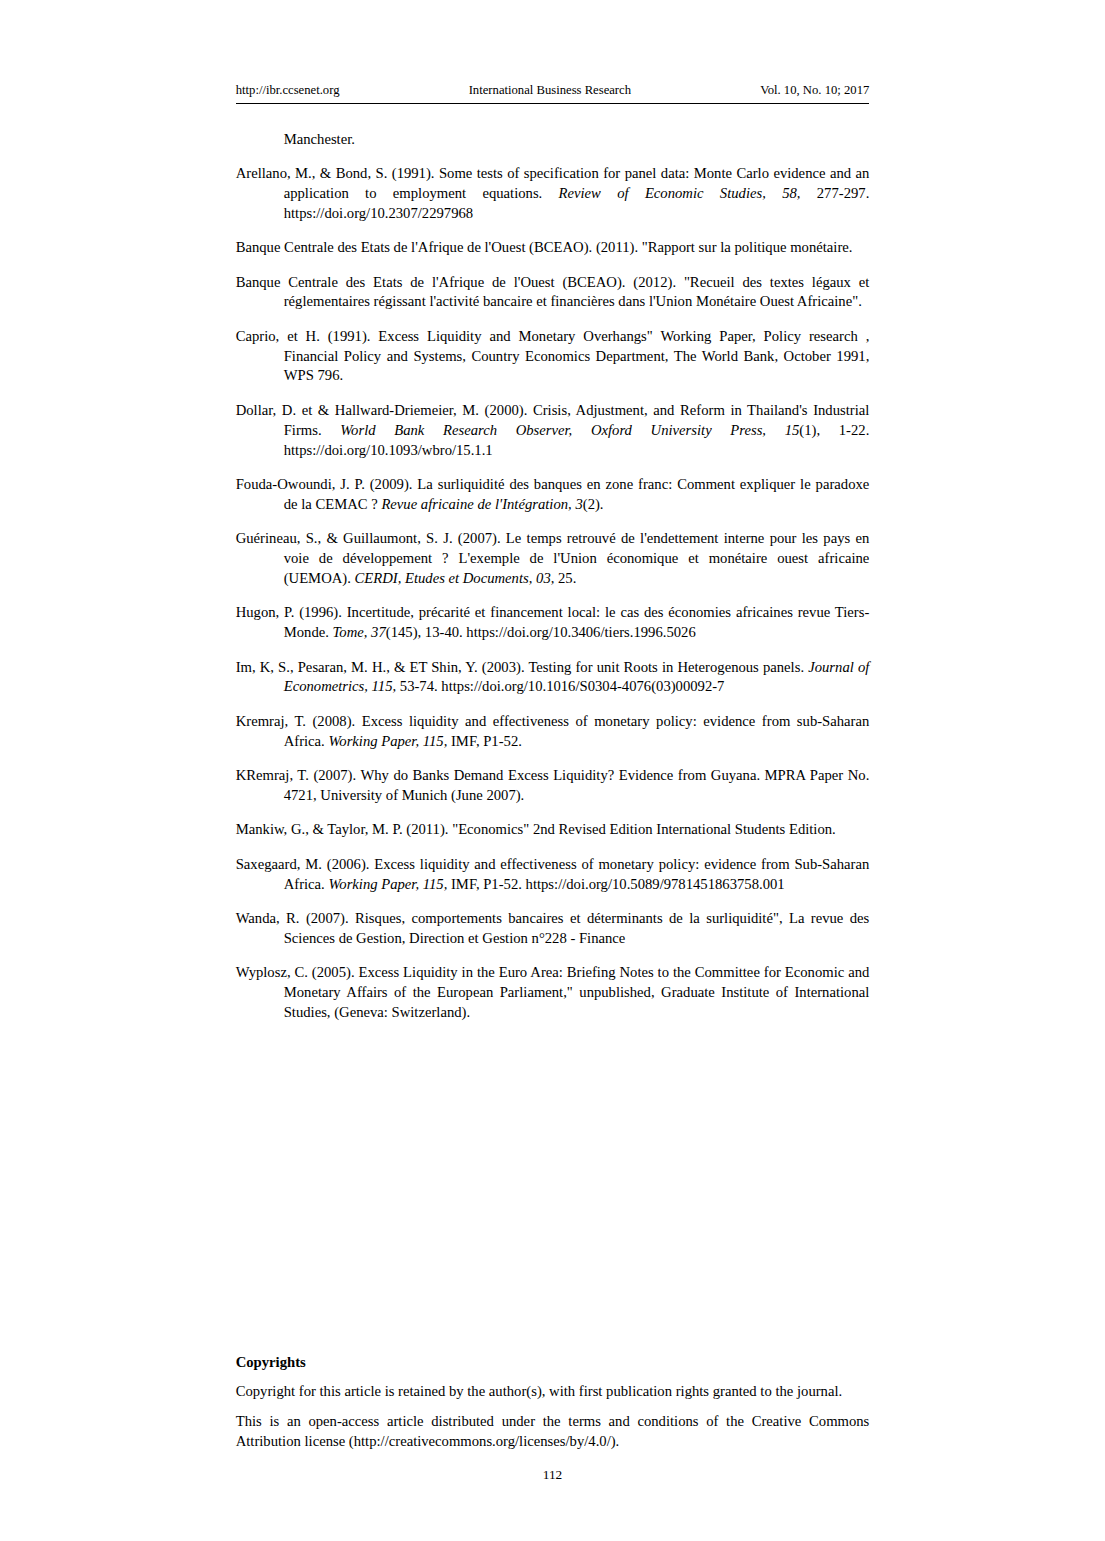http://ibr.ccsenet.org
International Business Research
Vol. 10, No. 10; 2017
Manchester.
Arellano, M., & Bond, S. (1991). Some tests of specification for panel data: Monte Carlo evidence and an application to employment equations. Review of Economic Studies, 58, 277-297. https://doi.org/10.2307/2297968
Banque Centrale des Etats de l'Afrique de l'Ouest (BCEAO). (2011). "Rapport sur la politique monétaire.
Banque Centrale des Etats de l'Afrique de l'Ouest (BCEAO). (2012). "Recueil des textes légaux et réglementaires régissant l'activité bancaire et financières dans l'Union Monétaire Ouest Africaine".
Caprio, et H. (1991). Excess Liquidity and Monetary Overhangs" Working Paper, Policy research , Financial Policy and Systems, Country Economics Department, The World Bank, October 1991, WPS 796.
Dollar, D. et & Hallward-Driemeier, M. (2000). Crisis, Adjustment, and Reform in Thailand's Industrial Firms. World Bank Research Observer, Oxford University Press, 15(1), 1-22. https://doi.org/10.1093/wbro/15.1.1
Fouda-Owoundi, J. P. (2009). La surliquidité des banques en zone franc: Comment expliquer le paradoxe de la CEMAC ? Revue africaine de l'Intégration, 3(2).
Guérineau, S., & Guillaumont, S. J. (2007). Le temps retrouvé de l'endettement interne pour les pays en voie de développement ? L'exemple de l'Union économique et monétaire ouest africaine (UEMOA). CERDI, Etudes et Documents, 03, 25.
Hugon, P. (1996). Incertitude, précarité et financement local: le cas des économies africaines revue Tiers-Monde. Tome, 37(145), 13-40. https://doi.org/10.3406/tiers.1996.5026
Im, K, S., Pesaran, M. H., & ET Shin, Y. (2003). Testing for unit Roots in Heterogenous panels. Journal of Econometrics, 115, 53-74. https://doi.org/10.1016/S0304-4076(03)00092-7
Kremraj, T. (2008). Excess liquidity and effectiveness of monetary policy: evidence from sub-Saharan Africa. Working Paper, 115, IMF, P1-52.
KRemraj, T. (2007). Why do Banks Demand Excess Liquidity? Evidence from Guyana. MPRA Paper No. 4721, University of Munich (June 2007).
Mankiw, G., & Taylor, M. P. (2011). "Economics" 2nd Revised Edition International Students Edition.
Saxegaard, M. (2006). Excess liquidity and effectiveness of monetary policy: evidence from Sub-Saharan Africa. Working Paper, 115, IMF, P1-52. https://doi.org/10.5089/9781451863758.001
Wanda, R. (2007). Risques, comportements bancaires et déterminants de la surliquidité", La revue des Sciences de Gestion, Direction et Gestion n°228 - Finance
Wyplosz, C. (2005). Excess Liquidity in the Euro Area: Briefing Notes to the Committee for Economic and Monetary Affairs of the European Parliament," unpublished, Graduate Institute of International Studies, (Geneva: Switzerland).
Copyrights
Copyright for this article is retained by the author(s), with first publication rights granted to the journal.
This is an open-access article distributed under the terms and conditions of the Creative Commons Attribution license (http://creativecommons.org/licenses/by/4.0/).
112